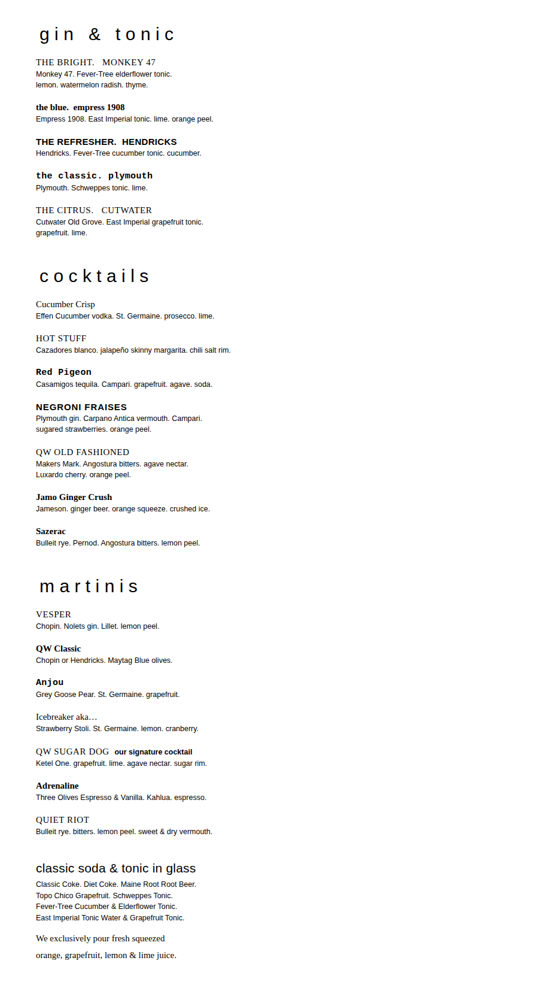gin & tonic
The Bright. Monkey 47
Monkey 47. Fever-Tree elderflower tonic.
lemon. watermelon radish. thyme.
the blue. empress 1908
Empress 1908. East Imperial tonic. lime. orange peel.
The Refresher. Hendricks
Hendricks. Fever-Tree cucumber tonic. cucumber.
the classic. plymouth
Plymouth. Schweppes tonic. lime.
The Citrus. Cutwater
Cutwater Old Grove. East Imperial grapefruit tonic.
grapefruit. lime.
cocktails
Cucumber Crisp
Effen Cucumber vodka. St. Germaine. prosecco. lime.
Hot Stuff
Cazadores blanco. jalapeño skinny margarita. chili salt rim.
Red Pigeon
Casamigos tequila. Campari. grapefruit. agave. soda.
Negroni Fraises
Plymouth gin. Carpano Antica vermouth. Campari.
sugared strawberries. orange peel.
QW Old Fashioned
Makers Mark. Angostura bitters. agave nectar.
Luxardo cherry. orange peel.
Jamo Ginger Crush
Jameson. ginger beer. orange squeeze. crushed ice.
Sazerac
Bulleit rye. Pernod. Angostura bitters. lemon peel.
martinis
Vesper
Chopin. Nolets gin. Lillet. lemon peel.
QW Classic
Chopin or Hendricks. Maytag Blue olives.
Anjou
Grey Goose Pear. St. Germaine. grapefruit.
Icebreaker aka…
Strawberry Stoli. St. Germaine. lemon. cranberry.
QW Sugar Dog our signature cocktail
Ketel One. grapefruit. lime. agave nectar. sugar rim.
Adrenaline
Three Olives Espresso & Vanilla. Kahlua. espresso.
Quiet Riot
Bulleit rye. bitters. lemon peel. sweet & dry vermouth.
classic soda & tonic in glass
Classic Coke. Diet Coke. Maine Root Root Beer.
Topo Chico Grapefruit. Schweppes Tonic.
Fever-Tree Cucumber & Elderflower Tonic.
East Imperial Tonic Water & Grapefruit Tonic.
We exclusively pour fresh squeezed
orange, grapefruit, lemon & lime juice.